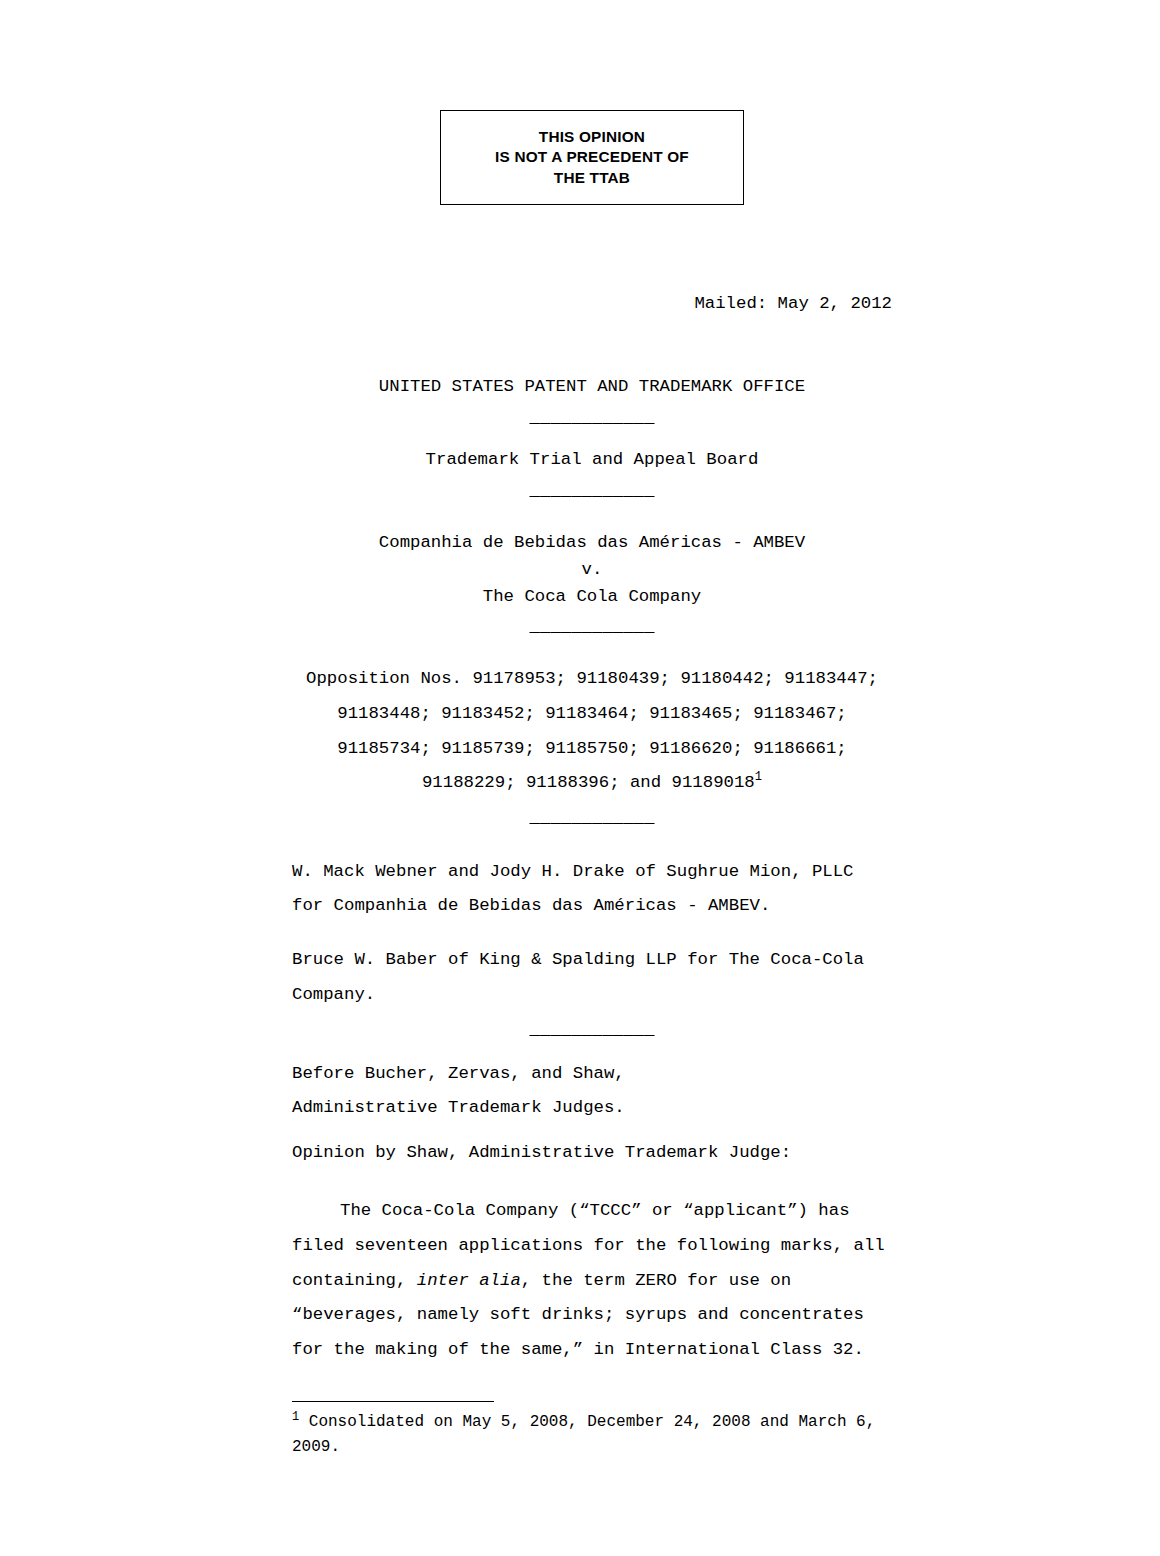THIS OPINION
IS NOT A PRECEDENT OF
THE TTAB
Mailed: May 2, 2012
UNITED STATES PATENT AND TRADEMARK OFFICE
____________
Trademark Trial and Appeal Board
____________
Companhia de Bebidas das Américas - AMBEV
v.
The Coca Cola Company
____________
Opposition Nos. 91178953; 91180439; 91180442; 91183447; 91183448; 91183452; 91183464; 91183465; 91183467; 91185734; 91185739; 91185750; 91186620; 91186661; 91188229; 91188396; and 911890181
____________
W. Mack Webner and Jody H. Drake of Sughrue Mion, PLLC for Companhia de Bebidas das Américas - AMBEV.
Bruce W. Baber of King & Spalding LLP for The Coca-Cola Company.
____________
Before Bucher, Zervas, and Shaw,
Administrative Trademark Judges.
Opinion by Shaw, Administrative Trademark Judge:
The Coca-Cola Company (“TCCC” or “applicant”) has filed seventeen applications for the following marks, all containing, inter alia, the term ZERO for use on “beverages, namely soft drinks; syrups and concentrates for the making of the same,” in International Class 32.
1 Consolidated on May 5, 2008, December 24, 2008 and March 6, 2009.